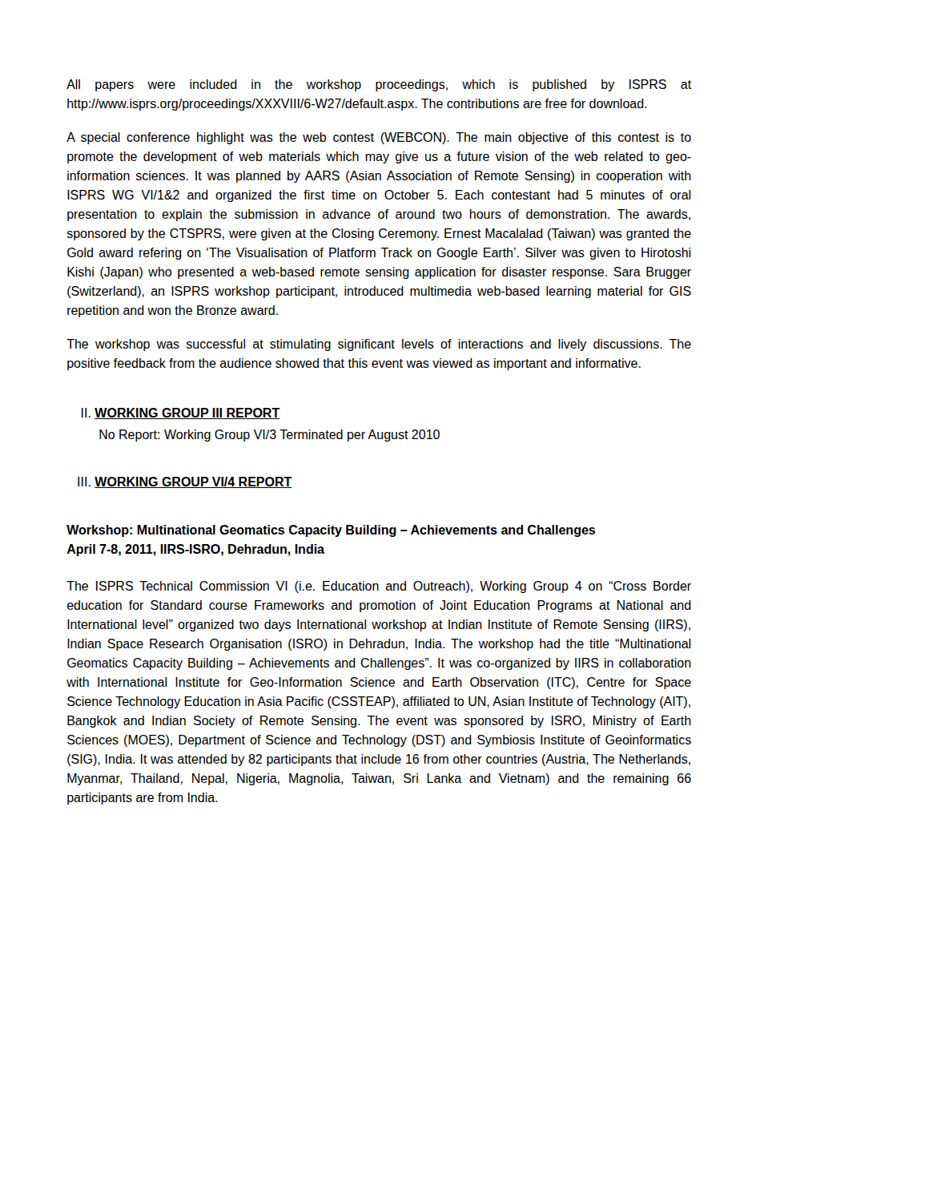All papers were included in the workshop proceedings, which is published by ISPRS at http://www.isprs.org/proceedings/XXXVIII/6-W27/default.aspx. The contributions are free for download.
A special conference highlight was the web contest (WEBCON). The main objective of this contest is to promote the development of web materials which may give us a future vision of the web related to geo-information sciences. It was planned by AARS (Asian Association of Remote Sensing) in cooperation with ISPRS WG VI/1&2 and organized the first time on October 5. Each contestant had 5 minutes of oral presentation to explain the submission in advance of around two hours of demonstration. The awards, sponsored by the CTSPRS, were given at the Closing Ceremony. Ernest Macalalad (Taiwan) was granted the Gold award refering on ‘The Visualisation of Platform Track on Google Earth’. Silver was given to Hirotoshi Kishi (Japan) who presented a web-based remote sensing application for disaster response. Sara Brugger (Switzerland), an ISPRS workshop participant, introduced multimedia web-based learning material for GIS repetition and won the Bronze award.
The workshop was successful at stimulating significant levels of interactions and lively discussions. The positive feedback from the audience showed that this event was viewed as important and informative.
WORKING GROUP III REPORT
No Report: Working Group VI/3 Terminated per August 2010
WORKING GROUP VI/4 REPORT
Workshop: Multinational Geomatics Capacity Building – Achievements and Challenges April 7-8, 2011, IIRS-ISRO, Dehradun, India
The ISPRS Technical Commission VI (i.e. Education and Outreach), Working Group 4 on “Cross Border education for Standard course Frameworks and promotion of Joint Education Programs at National and International level” organized two days International workshop at Indian Institute of Remote Sensing (IIRS), Indian Space Research Organisation (ISRO) in Dehradun, India. The workshop had the title “Multinational Geomatics Capacity Building – Achievements and Challenges”. It was co-organized by IIRS in collaboration with International Institute for Geo-Information Science and Earth Observation (ITC), Centre for Space Science Technology Education in Asia Pacific (CSSTEAP), affiliated to UN, Asian Institute of Technology (AIT), Bangkok and Indian Society of Remote Sensing. The event was sponsored by ISRO, Ministry of Earth Sciences (MOES), Department of Science and Technology (DST) and Symbiosis Institute of Geoinformatics (SIG), India. It was attended by 82 participants that include 16 from other countries (Austria, The Netherlands, Myanmar, Thailand, Nepal, Nigeria, Magnolia, Taiwan, Sri Lanka and Vietnam) and the remaining 66 participants are from India.